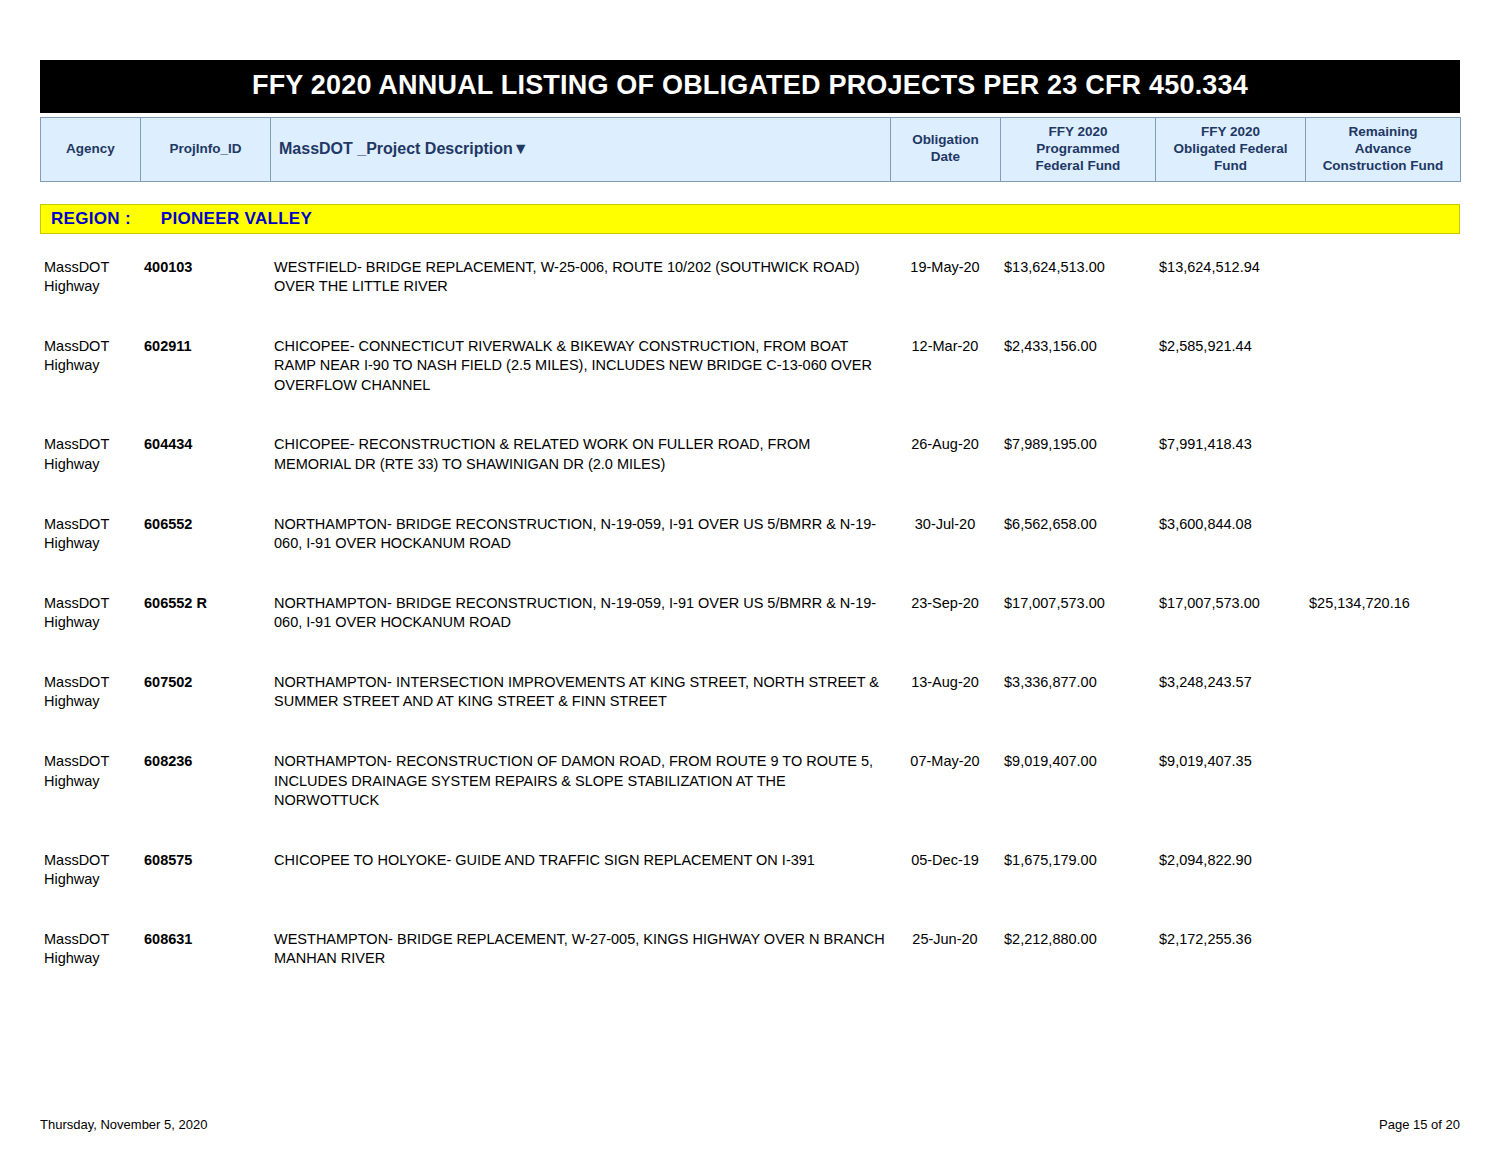FFY 2020 ANNUAL LISTING OF OBLIGATED PROJECTS PER 23 CFR 450.334
| Agency | ProjInfo_ID | MassDOT _Project Description▼ | Obligation Date | FFY 2020 Programmed Federal Fund | FFY 2020 Obligated Federal Fund | Remaining Advance Construction Fund |
| --- | --- | --- | --- | --- | --- | --- |
REGION : PIONEER VALLEY
| MassDOT Highway | 400103 | WESTFIELD- BRIDGE REPLACEMENT, W-25-006, ROUTE 10/202 (SOUTHWICK ROAD) OVER THE LITTLE RIVER | 19-May-20 | $13,624,513.00 | $13,624,512.94 | |
| MassDOT Highway | 602911 | CHICOPEE- CONNECTICUT RIVERWALK & BIKEWAY CONSTRUCTION, FROM BOAT RAMP NEAR I-90 TO NASH FIELD (2.5 MILES), INCLUDES NEW BRIDGE C-13-060 OVER OVERFLOW CHANNEL | 12-Mar-20 | $2,433,156.00 | $2,585,921.44 | |
| MassDOT Highway | 604434 | CHICOPEE- RECONSTRUCTION & RELATED WORK ON FULLER ROAD, FROM MEMORIAL DR (RTE 33) TO SHAWINIGAN DR (2.0 MILES) | 26-Aug-20 | $7,989,195.00 | $7,991,418.43 | |
| MassDOT Highway | 606552 | NORTHAMPTON- BRIDGE RECONSTRUCTION, N-19-059, I-91 OVER US 5/BMRR & N-19-060, I-91 OVER HOCKANUM ROAD | 30-Jul-20 | $6,562,658.00 | $3,600,844.08 | |
| MassDOT Highway | 606552 R | NORTHAMPTON- BRIDGE RECONSTRUCTION, N-19-059, I-91 OVER US 5/BMRR & N-19-060, I-91 OVER HOCKANUM ROAD | 23-Sep-20 | $17,007,573.00 | $17,007,573.00 | $25,134,720.16 |
| MassDOT Highway | 607502 | NORTHAMPTON- INTERSECTION IMPROVEMENTS AT KING STREET, NORTH STREET & SUMMER STREET AND AT KING STREET & FINN STREET | 13-Aug-20 | $3,336,877.00 | $3,248,243.57 | |
| MassDOT Highway | 608236 | NORTHAMPTON- RECONSTRUCTION OF DAMON ROAD, FROM ROUTE 9 TO ROUTE 5, INCLUDES DRAINAGE SYSTEM REPAIRS & SLOPE STABILIZATION AT THE NORWOTTUCK | 07-May-20 | $9,019,407.00 | $9,019,407.35 | |
| MassDOT Highway | 608575 | CHICOPEE TO HOLYOKE- GUIDE AND TRAFFIC SIGN REPLACEMENT ON I-391 | 05-Dec-19 | $1,675,179.00 | $2,094,822.90 | |
| MassDOT Highway | 608631 | WESTHAMPTON- BRIDGE REPLACEMENT, W-27-005, KINGS HIGHWAY OVER N BRANCH MANHAN RIVER | 25-Jun-20 | $2,212,880.00 | $2,172,255.36 | |
Thursday, November 5, 2020 Page 15 of 20